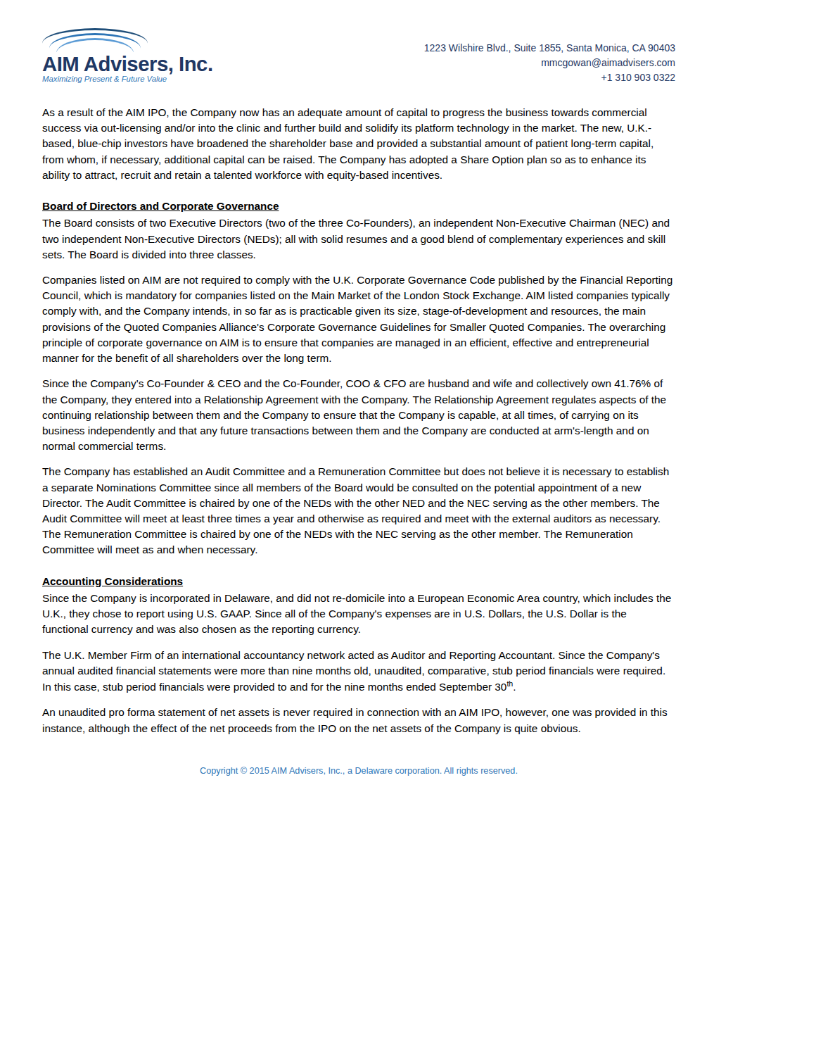AIM Advisers, Inc.
Maximizing Present & Future Value
1223 Wilshire Blvd., Suite 1855, Santa Monica, CA 90403
mmcgowan@aimadvisers.com
+1 310 903 0322
As a result of the AIM IPO, the Company now has an adequate amount of capital to progress the business towards commercial success via out-licensing and/or into the clinic and further build and solidify its platform technology in the market. The new, U.K.-based, blue-chip investors have broadened the shareholder base and provided a substantial amount of patient long-term capital, from whom, if necessary, additional capital can be raised. The Company has adopted a Share Option plan so as to enhance its ability to attract, recruit and retain a talented workforce with equity-based incentives.
Board of Directors and Corporate Governance
The Board consists of two Executive Directors (two of the three Co-Founders), an independent Non-Executive Chairman (NEC) and two independent Non-Executive Directors (NEDs); all with solid resumes and a good blend of complementary experiences and skill sets. The Board is divided into three classes.
Companies listed on AIM are not required to comply with the U.K. Corporate Governance Code published by the Financial Reporting Council, which is mandatory for companies listed on the Main Market of the London Stock Exchange. AIM listed companies typically comply with, and the Company intends, in so far as is practicable given its size, stage-of-development and resources, the main provisions of the Quoted Companies Alliance's Corporate Governance Guidelines for Smaller Quoted Companies. The overarching principle of corporate governance on AIM is to ensure that companies are managed in an efficient, effective and entrepreneurial manner for the benefit of all shareholders over the long term.
Since the Company's Co-Founder & CEO and the Co-Founder, COO & CFO are husband and wife and collectively own 41.76% of the Company, they entered into a Relationship Agreement with the Company. The Relationship Agreement regulates aspects of the continuing relationship between them and the Company to ensure that the Company is capable, at all times, of carrying on its business independently and that any future transactions between them and the Company are conducted at arm's-length and on normal commercial terms.
The Company has established an Audit Committee and a Remuneration Committee but does not believe it is necessary to establish a separate Nominations Committee since all members of the Board would be consulted on the potential appointment of a new Director. The Audit Committee is chaired by one of the NEDs with the other NED and the NEC serving as the other members. The Audit Committee will meet at least three times a year and otherwise as required and meet with the external auditors as necessary. The Remuneration Committee is chaired by one of the NEDs with the NEC serving as the other member. The Remuneration Committee will meet as and when necessary.
Accounting Considerations
Since the Company is incorporated in Delaware, and did not re-domicile into a European Economic Area country, which includes the U.K., they chose to report using U.S. GAAP. Since all of the Company's expenses are in U.S. Dollars, the U.S. Dollar is the functional currency and was also chosen as the reporting currency.
The U.K. Member Firm of an international accountancy network acted as Auditor and Reporting Accountant. Since the Company's annual audited financial statements were more than nine months old, unaudited, comparative, stub period financials were required. In this case, stub period financials were provided to and for the nine months ended September 30th.
An unaudited pro forma statement of net assets is never required in connection with an AIM IPO, however, one was provided in this instance, although the effect of the net proceeds from the IPO on the net assets of the Company is quite obvious.
Copyright © 2015 AIM Advisers, Inc., a Delaware corporation. All rights reserved.